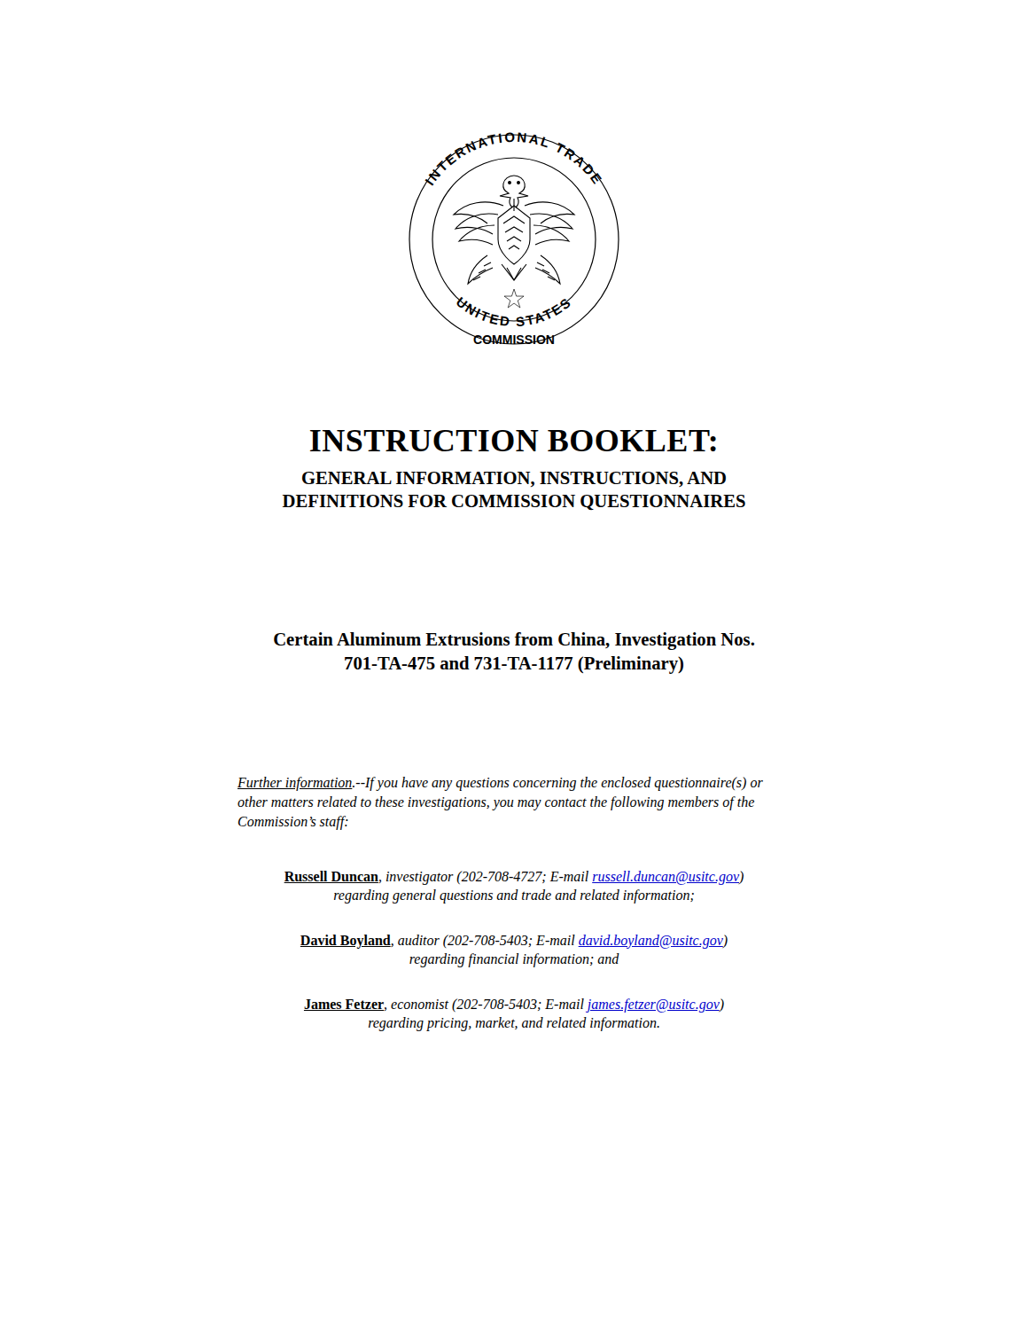United States International Trade Commission seal INTERNATIONAL TRADE UNITED STATES COMMISSION
INSTRUCTION BOOKLET:
GENERAL INFORMATION, INSTRUCTIONS, AND
DEFINITIONS FOR COMMISSION QUESTIONNAIRES
Certain Aluminum Extrusions from China, Investigation Nos.
701-TA-475 and 731-TA-1177 (Preliminary)
Further information.--If you have any questions concerning the enclosed questionnaire(s) or other matters related to these investigations, you may contact the following members of the Commission’s staff:
Russell Duncan, investigator (202-708-4727; E-mail russell.duncan@usitc.gov)regarding general questions and trade and related information;
David Boyland, auditor (202-708-5403; E-mail david.boyland@usitc.gov)regarding financial information; and
James Fetzer, economist (202-708-5403; E-mail james.fetzer@usitc.gov)regarding pricing, market, and related information.